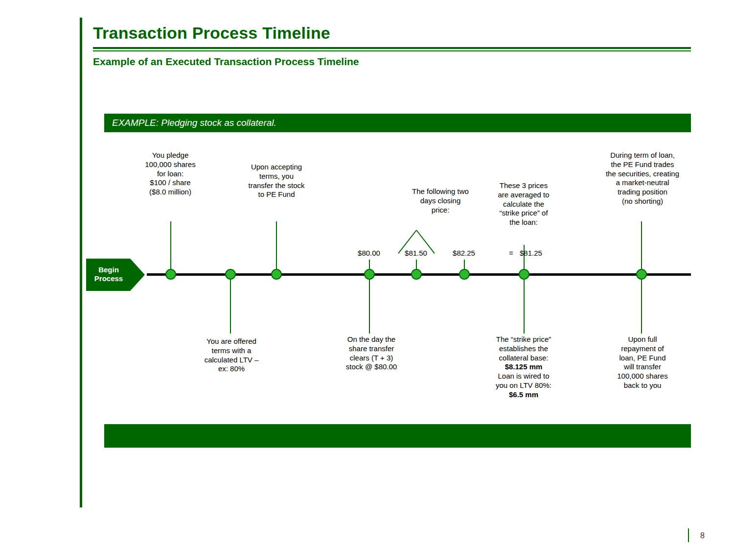Transaction Process Timeline
Example of an Executed Transaction Process Timeline
EXAMPLE: Pledging stock as collateral.
Begin
Process
You pledge
100,000 shares
for loan:
$100 / share
($8.0 million)
Upon accepting
terms, you
transfer the stock
to PE Fund
The following two
days closing
price:
These 3 prices
are averaged to
calculate the
“strike price” of
the loan:
During term of loan,
the PE Fund trades
the securities, creating
a market-neutral
trading position
(no shorting)
$80.00
$81.50
$82.25
=
$81.25
You are offered
terms with a
calculated LTV –
ex: 80%
On the day the
share transfer
clears (T + 3)
stock @ $80.00
The “strike price”
establishes the
collateral base:
$8.125 mm
Loan is wired to
you on LTV 80%:
$6.5 mm
Upon full
repayment of
loan, PE Fund
will transfer
100,000 shares
back to you
8